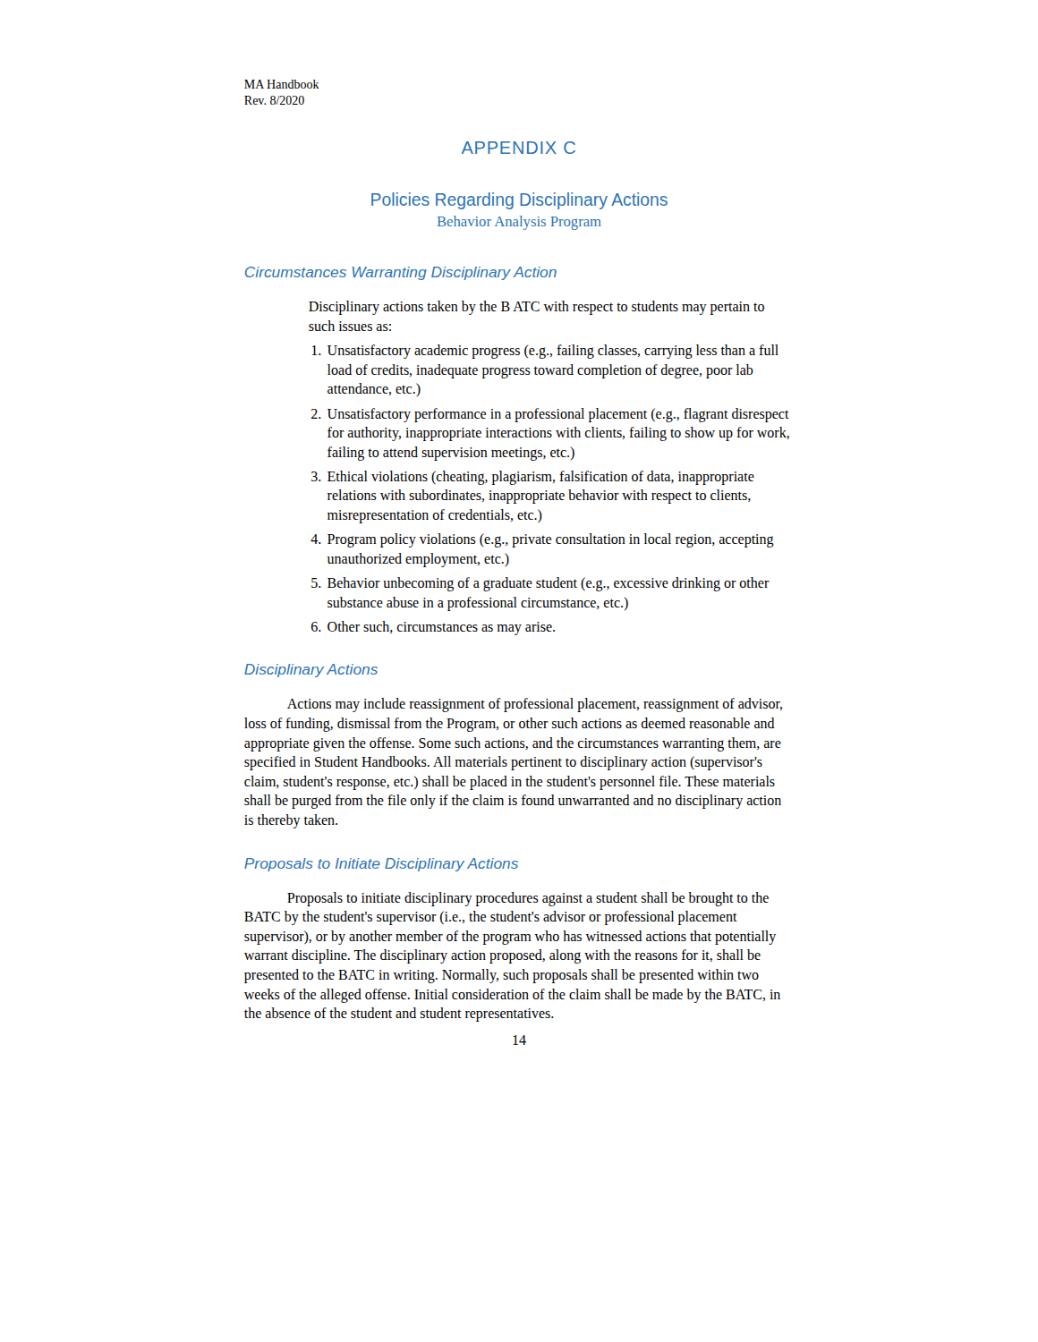MA Handbook
Rev. 8/2020
APPENDIX C
Policies Regarding Disciplinary Actions
Behavior Analysis Program
Circumstances Warranting Disciplinary Action
Disciplinary actions taken by the B ATC with respect to students may pertain to such issues as:
Unsatisfactory academic progress (e.g., failing classes, carrying less than a full load of credits, inadequate progress toward completion of degree, poor lab attendance, etc.)
Unsatisfactory performance in a professional placement (e.g., flagrant disrespect for authority, inappropriate interactions with clients, failing to show up for work, failing to attend supervision meetings, etc.)
Ethical violations (cheating, plagiarism, falsification of data, inappropriate relations with subordinates, inappropriate behavior with respect to clients, misrepresentation of credentials, etc.)
Program policy violations (e.g., private consultation in local region, accepting unauthorized employment, etc.)
Behavior unbecoming of a graduate student (e.g., excessive drinking or other substance abuse in a professional circumstance, etc.)
Other such, circumstances as may arise.
Disciplinary Actions
Actions may include reassignment of professional placement, reassignment of advisor, loss of funding, dismissal from the Program, or other such actions as deemed reasonable and appropriate given the offense. Some such actions, and the circumstances warranting them, are specified in Student Handbooks. All materials pertinent to disciplinary action (supervisor's claim, student's response, etc.) shall be placed in the student's personnel file. These materials shall be purged from the file only if the claim is found unwarranted and no disciplinary action is thereby taken.
Proposals to Initiate Disciplinary Actions
Proposals to initiate disciplinary procedures against a student shall be brought to the BATC by the student's supervisor (i.e., the student's advisor or professional placement supervisor), or by another member of the program who has witnessed actions that potentially warrant discipline. The disciplinary action proposed, along with the reasons for it, shall be presented to the BATC in writing. Normally, such proposals shall be presented within two weeks of the alleged offense. Initial consideration of the claim shall be made by the BATC, in the absence of the student and student representatives.
14